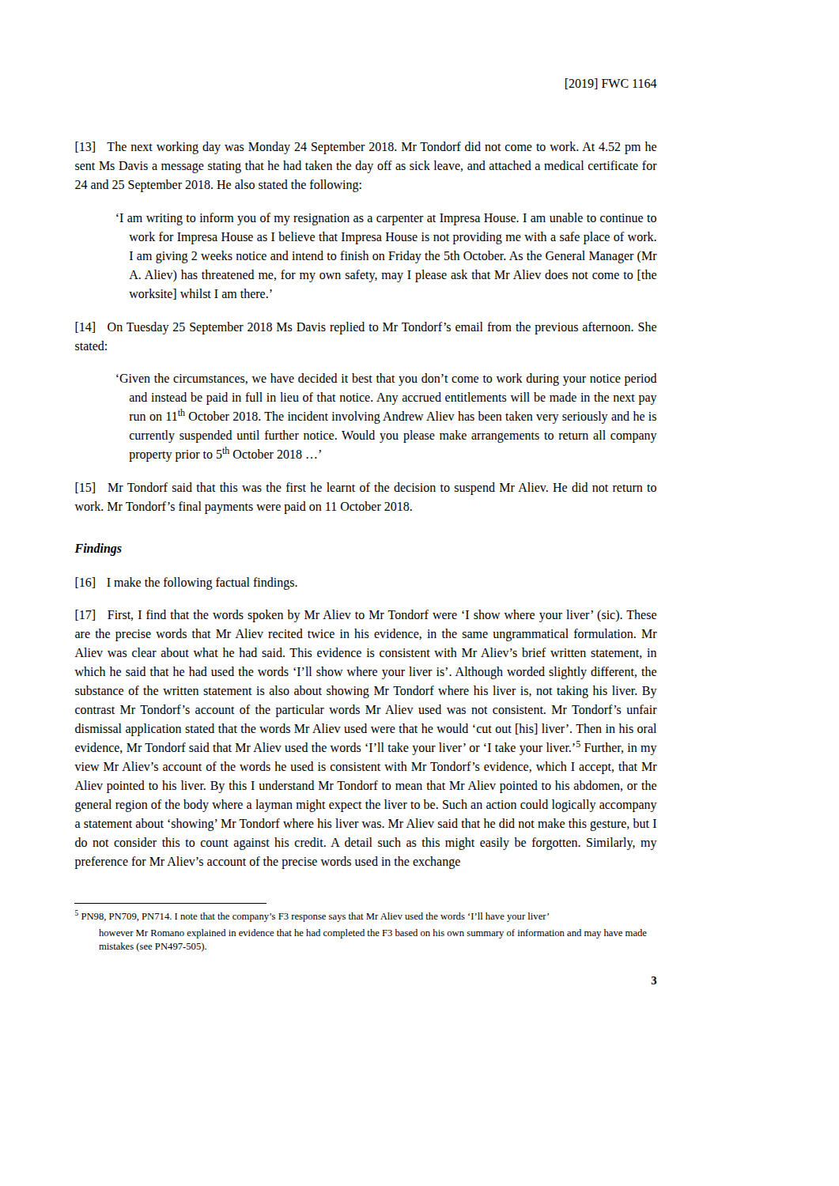[2019] FWC 1164
[13] The next working day was Monday 24 September 2018. Mr Tondorf did not come to work. At 4.52 pm he sent Ms Davis a message stating that he had taken the day off as sick leave, and attached a medical certificate for 24 and 25 September 2018. He also stated the following:
‘I am writing to inform you of my resignation as a carpenter at Impresa House. I am unable to continue to work for Impresa House as I believe that Impresa House is not providing me with a safe place of work. I am giving 2 weeks notice and intend to finish on Friday the 5th October. As the General Manager (Mr A. Aliev) has threatened me, for my own safety, may I please ask that Mr Aliev does not come to [the worksite] whilst I am there.’
[14] On Tuesday 25 September 2018 Ms Davis replied to Mr Tondorf’s email from the previous afternoon. She stated:
‘Given the circumstances, we have decided it best that you don’t come to work during your notice period and instead be paid in full in lieu of that notice. Any accrued entitlements will be made in the next pay run on 11th October 2018. The incident involving Andrew Aliev has been taken very seriously and he is currently suspended until further notice. Would you please make arrangements to return all company property prior to 5th October 2018 …’
[15] Mr Tondorf said that this was the first he learnt of the decision to suspend Mr Aliev. He did not return to work. Mr Tondorf’s final payments were paid on 11 October 2018.
Findings
[16] I make the following factual findings.
[17] First, I find that the words spoken by Mr Aliev to Mr Tondorf were ‘I show where your liver’ (sic). These are the precise words that Mr Aliev recited twice in his evidence, in the same ungrammatical formulation. Mr Aliev was clear about what he had said. This evidence is consistent with Mr Aliev’s brief written statement, in which he said that he had used the words ‘I’ll show where your liver is’. Although worded slightly different, the substance of the written statement is also about showing Mr Tondorf where his liver is, not taking his liver. By contrast Mr Tondorf’s account of the particular words Mr Aliev used was not consistent. Mr Tondorf’s unfair dismissal application stated that the words Mr Aliev used were that he would ‘cut out [his] liver’. Then in his oral evidence, Mr Tondorf said that Mr Aliev used the words ‘I’ll take your liver’ or ‘I take your liver.’5 Further, in my view Mr Aliev’s account of the words he used is consistent with Mr Tondorf’s evidence, which I accept, that Mr Aliev pointed to his liver. By this I understand Mr Tondorf to mean that Mr Aliev pointed to his abdomen, or the general region of the body where a layman might expect the liver to be. Such an action could logically accompany a statement about ‘showing’ Mr Tondorf where his liver was. Mr Aliev said that he did not make this gesture, but I do not consider this to count against his credit. A detail such as this might easily be forgotten. Similarly, my preference for Mr Aliev’s account of the precise words used in the exchange
5 PN98, PN709, PN714. I note that the company’s F3 response says that Mr Aliev used the words ‘I’ll have your liver’
however Mr Romano explained in evidence that he had completed the F3 based on his own summary of information and may have made mistakes (see PN497-505).
3